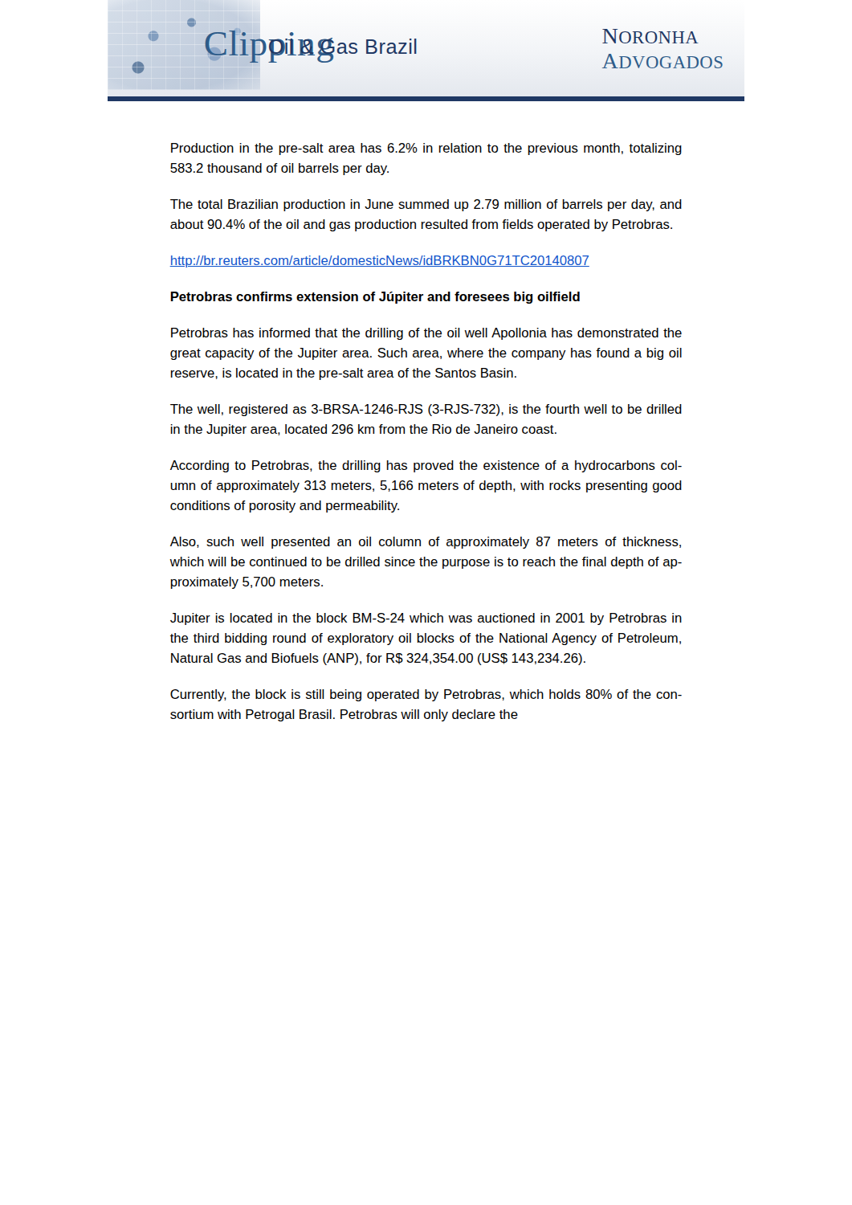Clipping
Oil & Gas Brazil
NORONHA
ADVOGADOS
Production in the pre-salt area has 6.2% in relation to the previous month, totalizing 583.2 thousand of oil barrels per day.
The total Brazilian production in June summed up 2.79 million of barrels per day, and about 90.4% of the oil and gas production resulted from fields operated by Petrobras.
http://br.reuters.com/article/domesticNews/idBRKBN0G71TC20140807
Petrobras confirms extension of Júpiter and foresees big oilfield
Petrobras has informed that the drilling of the oil well Apollonia has demonstrated the great capacity of the Jupiter area. Such area, where the company has found a big oil reserve, is located in the pre-salt area of the Santos Basin.
The well, registered as 3-BRSA-1246-RJS (3-RJS-732), is the fourth well to be drilled in the Jupiter area, located 296 km from the Rio de Janeiro coast.
According to Petrobras, the drilling has proved the existence of a hydrocarbons column of approximately 313 meters, 5,166 meters of depth, with rocks presenting good conditions of porosity and permeability.
Also, such well presented an oil column of approximately 87 meters of thickness, which will be continued to be drilled since the purpose is to reach the final depth of approximately 5,700 meters.
Jupiter is located in the block BM-S-24 which was auctioned in 2001 by Petrobras in the third bidding round of exploratory oil blocks of the National Agency of Petroleum, Natural Gas and Biofuels (ANP), for R$ 324,354.00 (US$ 143,234.26).
Currently, the block is still being operated by Petrobras, which holds 80% of the consortium with Petrogal Brasil. Petrobras will only declare the